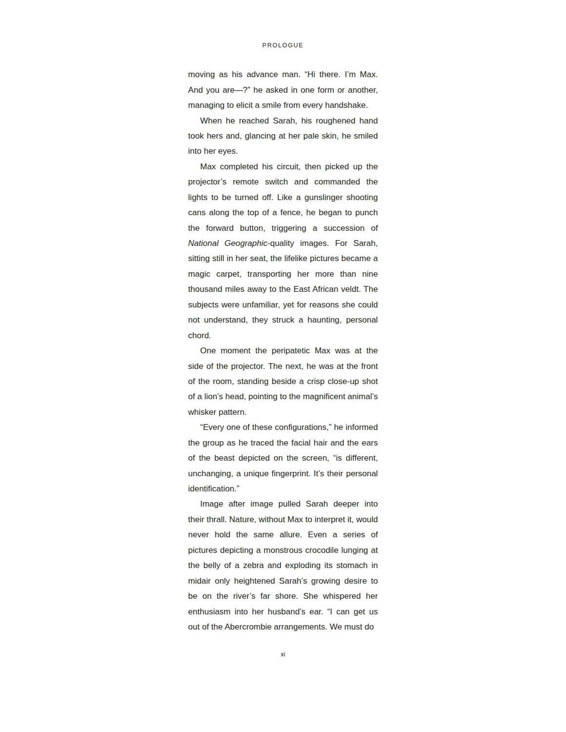Prologue
moving as his advance man. “Hi there. I’m Max. And you are—?” he asked in one form or another, managing to elicit a smile from every handshake.
When he reached Sarah, his roughened hand took hers and, glancing at her pale skin, he smiled into her eyes.
Max completed his circuit, then picked up the projector’s remote switch and commanded the lights to be turned off. Like a gunslinger shooting cans along the top of a fence, he began to punch the forward button, triggering a succession of National Geographic-quality images. For Sarah, sitting still in her seat, the lifelike pictures became a magic carpet, transporting her more than nine thousand miles away to the East African veldt. The subjects were unfamiliar, yet for reasons she could not understand, they struck a haunting, personal chord.
One moment the peripatetic Max was at the side of the projector. The next, he was at the front of the room, standing beside a crisp close-up shot of a lion’s head, pointing to the magnificent animal’s whisker pattern.
“Every one of these configurations,” he informed the group as he traced the facial hair and the ears of the beast depicted on the screen, “is different, unchanging, a unique fingerprint. It’s their personal identification.”
Image after image pulled Sarah deeper into their thrall. Nature, without Max to interpret it, would never hold the same allure. Even a series of pictures depicting a monstrous crocodile lunging at the belly of a zebra and exploding its stomach in midair only heightened Sarah’s growing desire to be on the river’s far shore. She whispered her enthusiasm into her husband’s ear. “I can get us out of the Abercrombie arrangements. We must do
xi